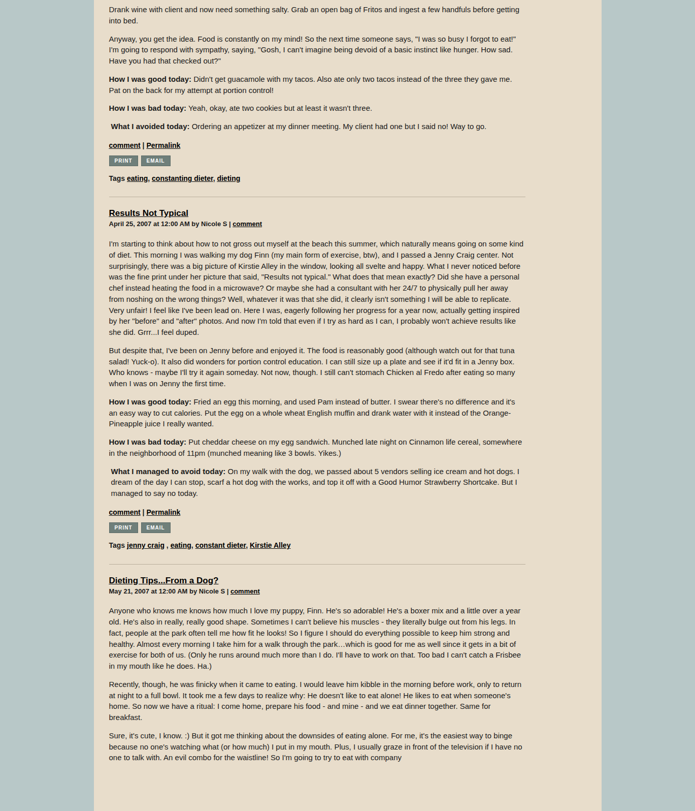Drank wine with client and now need something salty. Grab an open bag of Fritos and ingest a few handfuls before getting into bed.
Anyway, you get the idea. Food is constantly on my mind! So the next time someone says, "I was so busy I forgot to eat!" I'm going to respond with sympathy, saying, "Gosh, I can't imagine being devoid of a basic instinct like hunger. How sad. Have you had that checked out?"
How I was good today: Didn't get guacamole with my tacos. Also ate only two tacos instead of the three they gave me. Pat on the back for my attempt at portion control!
How I was bad today: Yeah, okay, ate two cookies but at least it wasn't three.
What I avoided today: Ordering an appetizer at my dinner meeting. My client had one but I said no! Way to go.
comment | Permalink
PRINT EMAIL
Tags eating, constanting dieter, dieting
Results Not Typical
April 25, 2007 at 12:00 AM by Nicole S | comment
I'm starting to think about how to not gross out myself at the beach this summer, which naturally means going on some kind of diet. This morning I was walking my dog Finn (my main form of exercise, btw), and I passed a Jenny Craig center. Not surprisingly, there was a big picture of Kirstie Alley in the window, looking all svelte and happy. What I never noticed before was the fine print under her picture that said, "Results not typical." What does that mean exactly? Did she have a personal chef instead heating the food in a microwave? Or maybe she had a consultant with her 24/7 to physically pull her away from noshing on the wrong things? Well, whatever it was that she did, it clearly isn't something I will be able to replicate. Very unfair! I feel like I've been lead on. Here I was, eagerly following her progress for a year now, actually getting inspired by her "before" and "after" photos. And now I'm told that even if I try as hard as I can, I probably won't achieve results like she did. Grrr...I feel duped.
But despite that, I've been on Jenny before and enjoyed it. The food is reasonably good (although watch out for that tuna salad! Yuck-o). It also did wonders for portion control education. I can still size up a plate and see if it'd fit in a Jenny box. Who knows - maybe I'll try it again someday. Not now, though. I still can't stomach Chicken al Fredo after eating so many when I was on Jenny the first time.
How I was good today: Fried an egg this morning, and used Pam instead of butter. I swear there's no difference and it's an easy way to cut calories. Put the egg on a whole wheat English muffin and drank water with it instead of the Orange-Pineapple juice I really wanted.
How I was bad today: Put cheddar cheese on my egg sandwich. Munched late night on Cinnamon life cereal, somewhere in the neighborhood of 11pm (munched meaning like 3 bowls. Yikes.)
What I managed to avoid today: On my walk with the dog, we passed about 5 vendors selling ice cream and hot dogs. I dream of the day I can stop, scarf a hot dog with the works, and top it off with a Good Humor Strawberry Shortcake. But I managed to say no today.
comment | Permalink
PRINT EMAIL
Tags jenny craig , eating, constant dieter, Kirstie Alley
Dieting Tips...From a Dog?
May 21, 2007 at 12:00 AM by Nicole S | comment
Anyone who knows me knows how much I love my puppy, Finn. He's so adorable! He's a boxer mix and a little over a year old. He's also in really, really good shape. Sometimes I can't believe his muscles - they literally bulge out from his legs. In fact, people at the park often tell me how fit he looks! So I figure I should do everything possible to keep him strong and healthy. Almost every morning I take him for a walk through the park…which is good for me as well since it gets in a bit of exercise for both of us. (Only he runs around much more than I do. I'll have to work on that. Too bad I can't catch a Frisbee in my mouth like he does. Ha.)
Recently, though, he was finicky when it came to eating. I would leave him kibble in the morning before work, only to return at night to a full bowl. It took me a few days to realize why: He doesn't like to eat alone! He likes to eat when someone's home. So now we have a ritual: I come home, prepare his food - and mine - and we eat dinner together. Same for breakfast.
Sure, it's cute, I know. :) But it got me thinking about the downsides of eating alone. For me, it's the easiest way to binge because no one's watching what (or how much) I put in my mouth. Plus, I usually graze in front of the television if I have no one to talk with. An evil combo for the waistline! So I'm going to try to eat with company